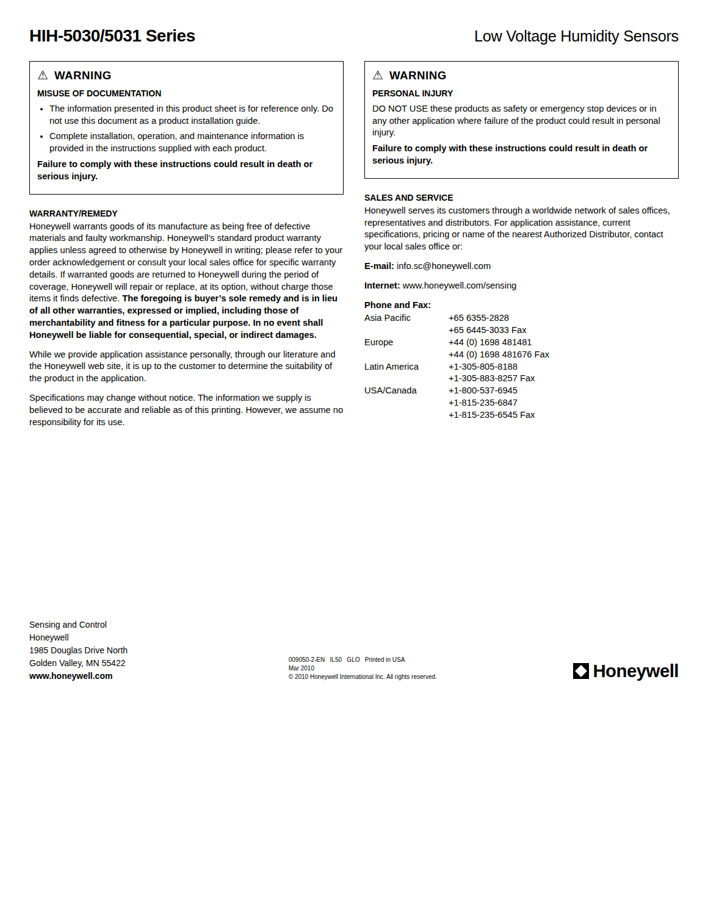HIH-5030/5031 Series
Low Voltage Humidity Sensors
⚠
WARNING
MISUSE OF DOCUMENTATION
The information presented in this product sheet is for reference only. Do not use this document as a product installation guide.
Complete installation, operation, and maintenance information is provided in the instructions supplied with each product.
Failure to comply with these instructions could result in death or serious injury.
WARRANTY/REMEDY
Honeywell warrants goods of its manufacture as being free of defective materials and faulty workmanship. Honeywell’s standard product warranty applies unless agreed to otherwise by Honeywell in writing; please refer to your order acknowledgement or consult your local sales office for specific warranty details. If warranted goods are returned to Honeywell during the period of coverage, Honeywell will repair or replace, at its option, without charge those items it finds defective. The foregoing is buyer’s sole remedy and is in lieu of all other warranties, expressed or implied, including those of merchantability and fitness for a particular purpose. In no event shall Honeywell be liable for consequential, special, or indirect damages.
While we provide application assistance personally, through our literature and the Honeywell web site, it is up to the customer to determine the suitability of the product in the application.
Specifications may change without notice. The information we supply is believed to be accurate and reliable as of this printing. However, we assume no responsibility for its use.
⚠
WARNING
PERSONAL INJURY
DO NOT USE these products as safety or emergency stop devices or in any other application where failure of the product could result in personal injury.
Failure to comply with these instructions could result in death or serious injury.
SALES AND SERVICE
Honeywell serves its customers through a worldwide network of sales offices, representatives and distributors. For application assistance, current specifications, pricing or name of the nearest Authorized Distributor, contact your local sales office or:
E-mail: info.sc@honeywell.com
Internet: www.honeywell.com/sensing
Phone and Fax:
| Asia Pacific | +65 6355-2828 |
| | +65 6445-3033 Fax |
| Europe | +44 (0) 1698 481481 |
| | +44 (0) 1698 481676 Fax |
| Latin America | +1-305-805-8188 |
| | +1-305-883-8257 Fax |
| USA/Canada | +1-800-537-6945 |
| | +1-815-235-6847 |
| | +1-815-235-6545 Fax |
Sensing and Control
Honeywell
1985 Douglas Drive North
Golden Valley, MN 55422
www.honeywell.com
009050-2-EN IL50 GLO Printed in USA
Mar 2010
© 2010 Honeywell International Inc. All rights reserved.
Honeywell